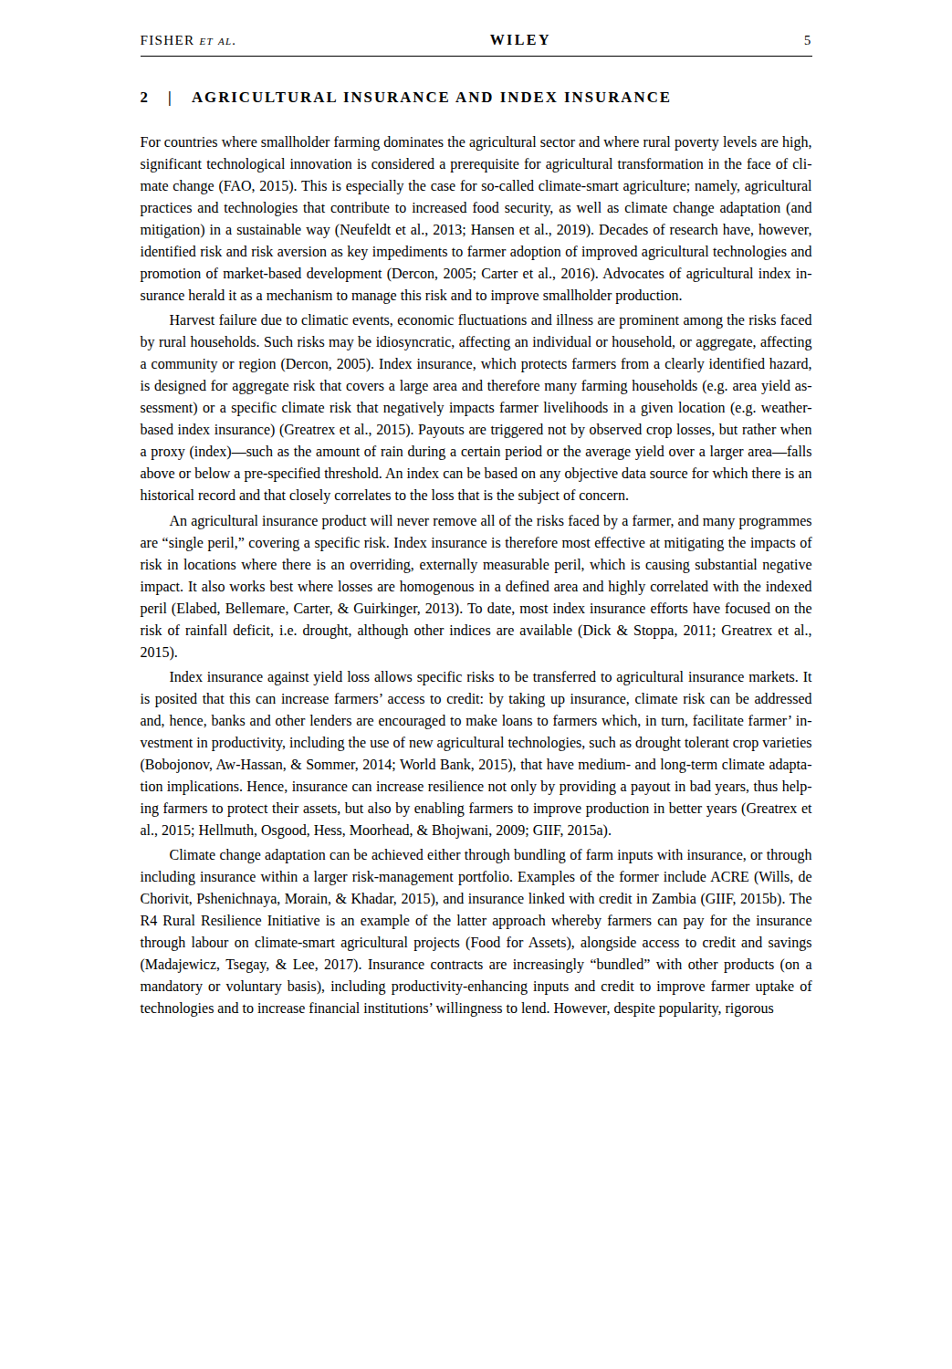FISHER et al. WILEY 5
2|AGRICULTURAL INSURANCE AND INDEX INSURANCE
For countries where smallholder farming dominates the agricultural sector and where rural poverty levels are high, significant technological innovation is considered a prerequisite for agricultural transformation in the face of climate change (FAO, 2015). This is especially the case for so-called climate-smart agriculture; namely, agricultural practices and technologies that contribute to increased food security, as well as climate change adaptation (and mitigation) in a sustainable way (Neufeldt et al., 2013; Hansen et al., 2019). Decades of research have, however, identified risk and risk aversion as key impediments to farmer adoption of improved agricultural technologies and promotion of market-based development (Dercon, 2005; Carter et al., 2016). Advocates of agricultural index insurance herald it as a mechanism to manage this risk and to improve smallholder production.
Harvest failure due to climatic events, economic fluctuations and illness are prominent among the risks faced by rural households. Such risks may be idiosyncratic, affecting an individual or household, or aggregate, affecting a community or region (Dercon, 2005). Index insurance, which protects farmers from a clearly identified hazard, is designed for aggregate risk that covers a large area and therefore many farming households (e.g. area yield assessment) or a specific climate risk that negatively impacts farmer livelihoods in a given location (e.g. weather-based index insurance) (Greatrex et al., 2015). Payouts are triggered not by observed crop losses, but rather when a proxy (index)—such as the amount of rain during a certain period or the average yield over a larger area—falls above or below a pre-specified threshold. An index can be based on any objective data source for which there is an historical record and that closely correlates to the loss that is the subject of concern.
An agricultural insurance product will never remove all of the risks faced by a farmer, and many programmes are “single peril,” covering a specific risk. Index insurance is therefore most effective at mitigating the impacts of risk in locations where there is an overriding, externally measurable peril, which is causing substantial negative impact. It also works best where losses are homogenous in a defined area and highly correlated with the indexed peril (Elabed, Bellemare, Carter, & Guirkinger, 2013). To date, most index insurance efforts have focused on the risk of rainfall deficit, i.e. drought, although other indices are available (Dick & Stoppa, 2011; Greatrex et al., 2015).
Index insurance against yield loss allows specific risks to be transferred to agricultural insurance markets. It is posited that this can increase farmers’ access to credit: by taking up insurance, climate risk can be addressed and, hence, banks and other lenders are encouraged to make loans to farmers which, in turn, facilitate farmer’ investment in productivity, including the use of new agricultural technologies, such as drought tolerant crop varieties (Bobojonov, Aw-Hassan, & Sommer, 2014; World Bank, 2015), that have medium- and long-term climate adaptation implications. Hence, insurance can increase resilience not only by providing a payout in bad years, thus helping farmers to protect their assets, but also by enabling farmers to improve production in better years (Greatrex et al., 2015; Hellmuth, Osgood, Hess, Moorhead, & Bhojwani, 2009; GIIF, 2015a).
Climate change adaptation can be achieved either through bundling of farm inputs with insurance, or through including insurance within a larger risk-management portfolio. Examples of the former include ACRE (Wills, de Chorivit, Pshenichnaya, Morain, & Khadar, 2015), and insurance linked with credit in Zambia (GIIF, 2015b). The R4 Rural Resilience Initiative is an example of the latter approach whereby farmers can pay for the insurance through labour on climate-smart agricultural projects (Food for Assets), alongside access to credit and savings (Madajewicz, Tsegay, & Lee, 2017). Insurance contracts are increasingly “bundled” with other products (on a mandatory or voluntary basis), including productivity-enhancing inputs and credit to improve farmer uptake of technologies and to increase financial institutions’ willingness to lend. However, despite popularity, rigorous